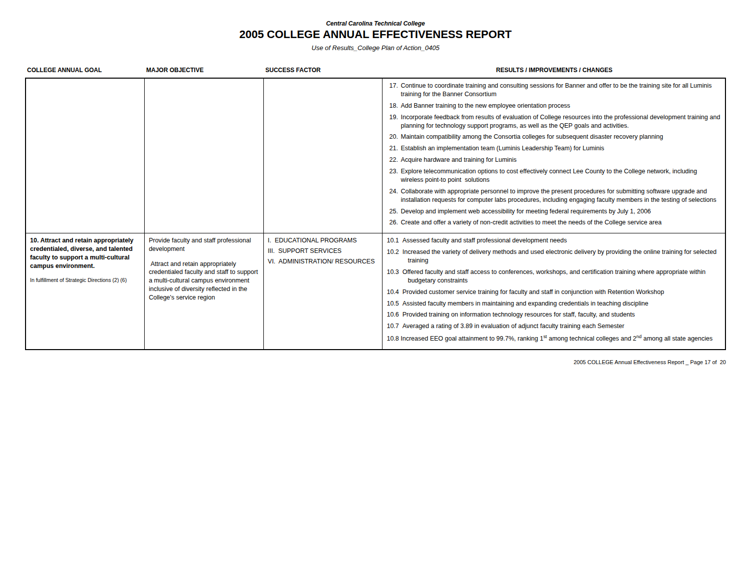Central Carolina Technical College
2005 COLLEGE ANNUAL EFFECTIVENESS REPORT
Use of Results_College Plan of Action_0405
| COLLEGE ANNUAL GOAL | MAJOR OBJECTIVE | SUCCESS FACTOR | RESULTS / IMPROVEMENTS / CHANGES |
| | | | Continue to coordinate training and consulting sessions for Banner and offer to be the training site for all Luminis training for the Banner Consortium Add Banner training to the new employee orientation process Incorporate feedback from results of evaluation of College resources into the professional development training and planning for technology support programs, as well as the QEP goals and activities. Maintain compatibility among the Consortia colleges for subsequent disaster recovery planning Establish an implementation team (Luminis Leadership Team) for Luminis Acquire hardware and training for Luminis Explore telecommunication options to cost effectively connect Lee County to the College network, including wireless point-to point solutions Collaborate with appropriate personnel to improve the present procedures for submitting software upgrade and installation requests for computer labs procedures, including engaging faculty members in the testing of selections Develop and implement web accessibility for meeting federal requirements by July 1, 2006 Create and offer a variety of non-credit activities to meet the needs of the College service area |
| 10. Attract and retain appropriately credentialed, diverse, and talented faculty to support a multi-cultural campus environment. In fulfillment of Strategic Directions (2) (6) | Provide faculty and staff professional development Attract and retain appropriately credentialed faculty and staff to support a multi-cultural campus environment inclusive of diversity reflected in the College's service region | I. EDUCATIONAL PROGRAMS III. SUPPORT SERVICES VI. ADMINISTRATION/ RESOURCES | 10.1 Assessed faculty and staff professional development needs 10.2 Increased the variety of delivery methods and used electronic delivery by providing the online training for selected training 10.3 Offered faculty and staff access to conferences, workshops, and certification training where appropriate within budgetary constraints 10.4 Provided customer service training for faculty and staff in conjunction with Retention Workshop 10.5 Assisted faculty members in maintaining and expanding credentials in teaching discipline 10.6 Provided training on information technology resources for staff, faculty, and students 10.7 Averaged a rating of 3.89 in evaluation of adjunct faculty training each Semester 10.8 Increased EEO goal attainment to 99.7%, ranking 1 st among technical colleges and 2 nd among all state agencies |
2005 COLLEGE Annual Effectiveness Report _ Page 17 of 20